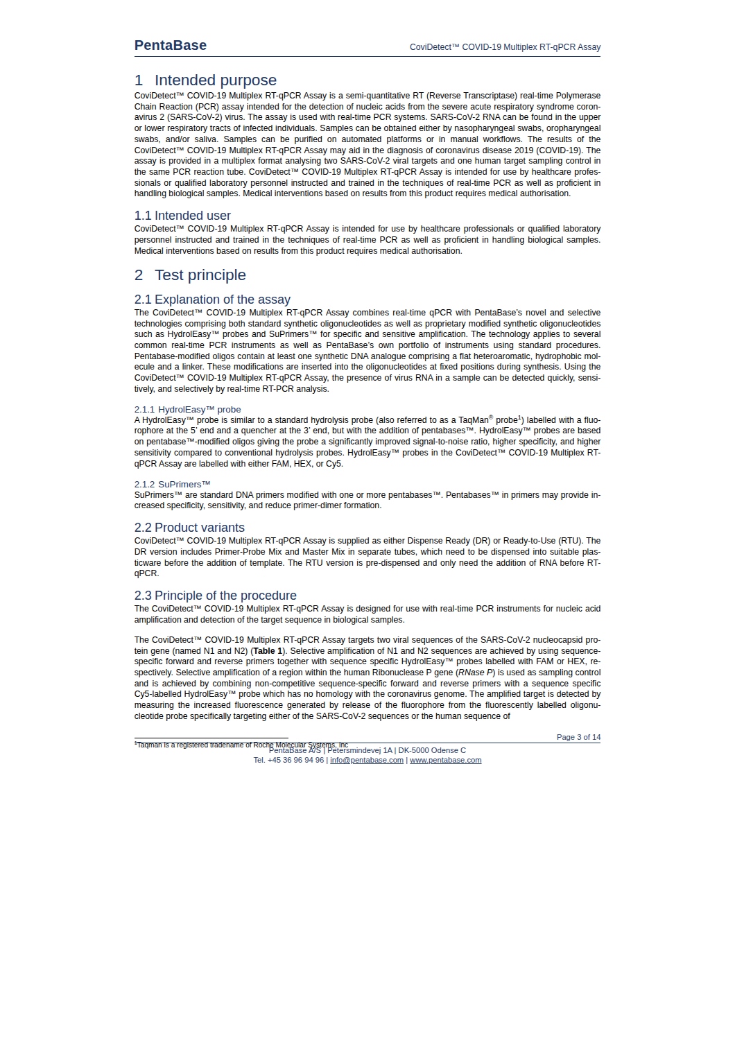Penta Base
CoviDetect™ COVID-19 Multiplex RT-qPCR Assay
1 Intended purpose
CoviDetect™ COVID-19 Multiplex RT-qPCR Assay is a semi-quantitative RT (Reverse Transcriptase) real-time Polymerase Chain Reaction (PCR) assay intended for the detection of nucleic acids from the severe acute respiratory syndrome coronavirus 2 (SARS-CoV-2) virus. The assay is used with real-time PCR systems. SARS-CoV-2 RNA can be found in the upper or lower respiratory tracts of infected individuals. Samples can be obtained either by nasopharyngeal swabs, oropharyngeal swabs, and/or saliva. Samples can be purified on automated platforms or in manual workflows. The results of the CoviDetect™ COVID-19 Multiplex RT-qPCR Assay may aid in the diagnosis of coronavirus disease 2019 (COVID-19). The assay is provided in a multiplex format analysing two SARS-CoV-2 viral targets and one human target sampling control in the same PCR reaction tube. CoviDetect™ COVID-19 Multiplex RT-qPCR Assay is intended for use by healthcare professionals or qualified laboratory personnel instructed and trained in the techniques of real-time PCR as well as proficient in handling biological samples. Medical interventions based on results from this product requires medical authorisation.
1.1 Intended user
CoviDetect™ COVID-19 Multiplex RT-qPCR Assay is intended for use by healthcare professionals or qualified laboratory personnel instructed and trained in the techniques of real-time PCR as well as proficient in handling biological samples. Medical interventions based on results from this product requires medical authorisation.
2 Test principle
2.1 Explanation of the assay
The CoviDetect™ COVID-19 Multiplex RT-qPCR Assay combines real-time qPCR with PentaBase’s novel and selective technologies comprising both standard synthetic oligonucleotides as well as proprietary modified synthetic oligonucleotides such as HydrolEasy™ probes and SuPrimers™ for specific and sensitive amplification. The technology applies to several common real-time PCR instruments as well as PentaBase’s own portfolio of instruments using standard procedures. Pentabase-modified oligos contain at least one synthetic DNA analogue comprising a flat heteroaromatic, hydrophobic molecule and a linker. These modifications are inserted into the oligonucleotides at fixed positions during synthesis. Using the CoviDetect™ COVID-19 Multiplex RT-qPCR Assay, the presence of virus RNA in a sample can be detected quickly, sensitively, and selectively by real-time RT-PCR analysis.
2.1.1 HydrolEasy™ probe
A HydrolEasy™ probe is similar to a standard hydrolysis probe (also referred to as a TaqMan® probe1) labelled with a fluorophore at the 5’ end and a quencher at the 3’ end, but with the addition of pentabases™. HydrolEasy™ probes are based on pentabase™-modified oligos giving the probe a significantly improved signal-to-noise ratio, higher specificity, and higher sensitivity compared to conventional hydrolysis probes. HydrolEasy™ probes in the CoviDetect™ COVID-19 Multiplex RT-qPCR Assay are labelled with either FAM, HEX, or Cy5.
2.1.2 SuPrimers™
SuPrimers™ are standard DNA primers modified with one or more pentabases™. Pentabases™ in primers may provide increased specificity, sensitivity, and reduce primer-dimer formation.
2.2 Product variants
CoviDetect™ COVID-19 Multiplex RT-qPCR Assay is supplied as either Dispense Ready (DR) or Ready-to-Use (RTU). The DR version includes Primer-Probe Mix and Master Mix in separate tubes, which need to be dispensed into suitable plasticware before the addition of template. The RTU version is pre-dispensed and only need the addition of RNA before RT-qPCR.
2.3 Principle of the procedure
The CoviDetect™ COVID-19 Multiplex RT-qPCR Assay is designed for use with real-time PCR instruments for nucleic acid amplification and detection of the target sequence in biological samples.
The CoviDetect™ COVID-19 Multiplex RT-qPCR Assay targets two viral sequences of the SARS-CoV-2 nucleocapsid protein gene (named N1 and N2) (Table 1). Selective amplification of N1 and N2 sequences are achieved by using sequence-specific forward and reverse primers together with sequence specific HydrolEasy™ probes labelled with FAM or HEX, respectively. Selective amplification of a region within the human Ribonuclease P gene (RNase P) is used as sampling control and is achieved by combining non-competitive sequence-specific forward and reverse primers with a sequence specific Cy5-labelled HydrolEasy™ probe which has no homology with the coronavirus genome. The amplified target is detected by measuring the increased fluorescence generated by release of the fluorophore from the fluorescently labelled oligonucleotide probe specifically targeting either of the SARS-CoV-2 sequences or the human sequence of
1Taqman is a registered tradename of Roche Molecular Systems, Inc
Page 3 of 14
PentaBase A/S | Petersmindevej 1A | DK-5000 Odense C
Tel. +45 36 96 94 96 | info@pentabase.com | www.pentabase.com